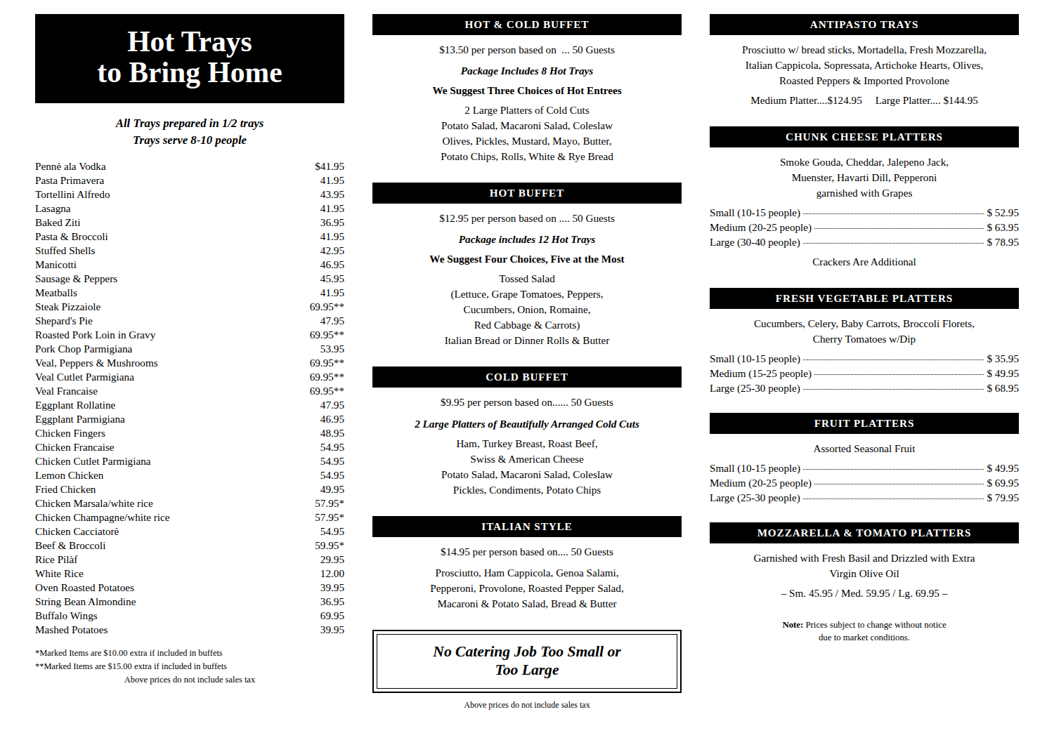Hot Trays
to Bring Home
All Trays prepared in 1/2 trays
Trays serve 8-10 people
| Pennè ala Vodka | $41.95 |
| Pasta Primavera | 41.95 |
| Tortellini Alfredo | 43.95 |
| Lasagna | 41.95 |
| Baked Ziti | 36.95 |
| Pasta & Broccoli | 41.95 |
| Stuffed Shells | 42.95 |
| Manicotti | 46.95 |
| Sausage & Peppers | 45.95 |
| Meatballs | 41.95 |
| Steak Pizzaiole | 69.95** |
| Shepard's Pie | 47.95 |
| Roasted Pork Loin in Gravy | 69.95** |
| Pork Chop Parmigiana | 53.95 |
| Veal, Peppers & Mushrooms | 69.95** |
| Veal Cutlet Parmigiana | 69.95** |
| Veal Francaise | 69.95** |
| Eggplant Rollatine | 47.95 |
| Eggplant Parmigiana | 46.95 |
| Chicken Fingers | 48.95 |
| Chicken Francaise | 54.95 |
| Chicken Cutlet Parmigiana | 54.95 |
| Lemon Chicken | 54.95 |
| Fried Chicken | 49.95 |
| Chicken Marsala/white rice | 57.95* |
| Chicken Champagne/white rice | 57.95* |
| Chicken Cacciatorè | 54.95 |
| Beef & Broccoli | 59.95* |
| Rice Pilàf | 29.95 |
| White Rice | 12.00 |
| Oven Roasted Potatoes | 39.95 |
| String Bean Almondine | 36.95 |
| Buffalo Wings | 69.95 |
| Mashed Potatoes | 39.95 |
*Marked Items are $10.00 extra if included in buffets
**Marked Items are $15.00 extra if included in buffets
Above prices do not include sales tax
Hot & Cold Buffet
$13.50 per person based on ... 50 Guests
Package Includes 8 Hot Trays
We Suggest Three Choices of Hot Entrees
2 Large Platters of Cold Cuts
Potato Salad, Macaroni Salad, Coleslaw
Olives, Pickles, Mustard, Mayo, Butter,
Potato Chips, Rolls, White & Rye Bread
Hot Buffet
$12.95 per person based on .... 50 Guests
Package includes 12 Hot Trays
We Suggest Four Choices, Five at the Most
Tossed Salad
(Lettuce, Grape Tomatoes, Peppers,
Cucumbers, Onion, Romaine,
Red Cabbage & Carrots)
Italian Bread or Dinner Rolls & Butter
Cold Buffet
$9.95 per person based on...... 50 Guests
2 Large Platters of Beautifully Arranged Cold Cuts
Ham, Turkey Breast, Roast Beef,
Swiss & American Cheese
Potato Salad, Macaroni Salad, Coleslaw
Pickles, Condiments, Potato Chips
Italian Style
$14.95 per person based on.... 50 Guests
Prosciutto, Ham Cappicola, Genoa Salami,
Pepperoni, Provolone, Roasted Pepper Salad,
Macaroni & Potato Salad, Bread & Butter
No Catering Job Too Small or
Too Large
Above prices do not include sales tax
Antipasto Trays
Prosciutto w/ bread sticks, Mortadella, Fresh Mozzarella,
Italian Cappicola, Sopressata, Artichoke Hearts, Olives,
Roasted Peppers & Imported Provolone
Medium Platter....$124.95 Large Platter.... $144.95
Chunk Cheese Platters
Smoke Gouda, Cheddar, Jalepeno Jack,
Muenster, Havarti Dill, Pepperoni
garnished with Grapes
Small (10-15 people) $ 52.95
Medium (20-25 people) $ 63.95
Large (30-40 people) $ 78.95
Crackers Are Additional
Fresh Vegetable Platters
Cucumbers, Celery, Baby Carrots, Broccoli Florets,
Cherry Tomatoes w/Dip
Small (10-15 people) $ 35.95
Medium (15-25 people) $ 49.95
Large (25-30 people) $ 68.95
Fruit Platters
Assorted Seasonal Fruit
Small (10-15 people) $ 49.95
Medium (20-25 people) $ 69.95
Large (25-30 people) $ 79.95
Mozzarella & Tomato Platters
Garnished with Fresh Basil and Drizzled with Extra
Virgin Olive Oil
– Sm. 45.95 / Med. 59.95 / Lg. 69.95 –
Note: Prices subject to change without notice
due to market conditions.